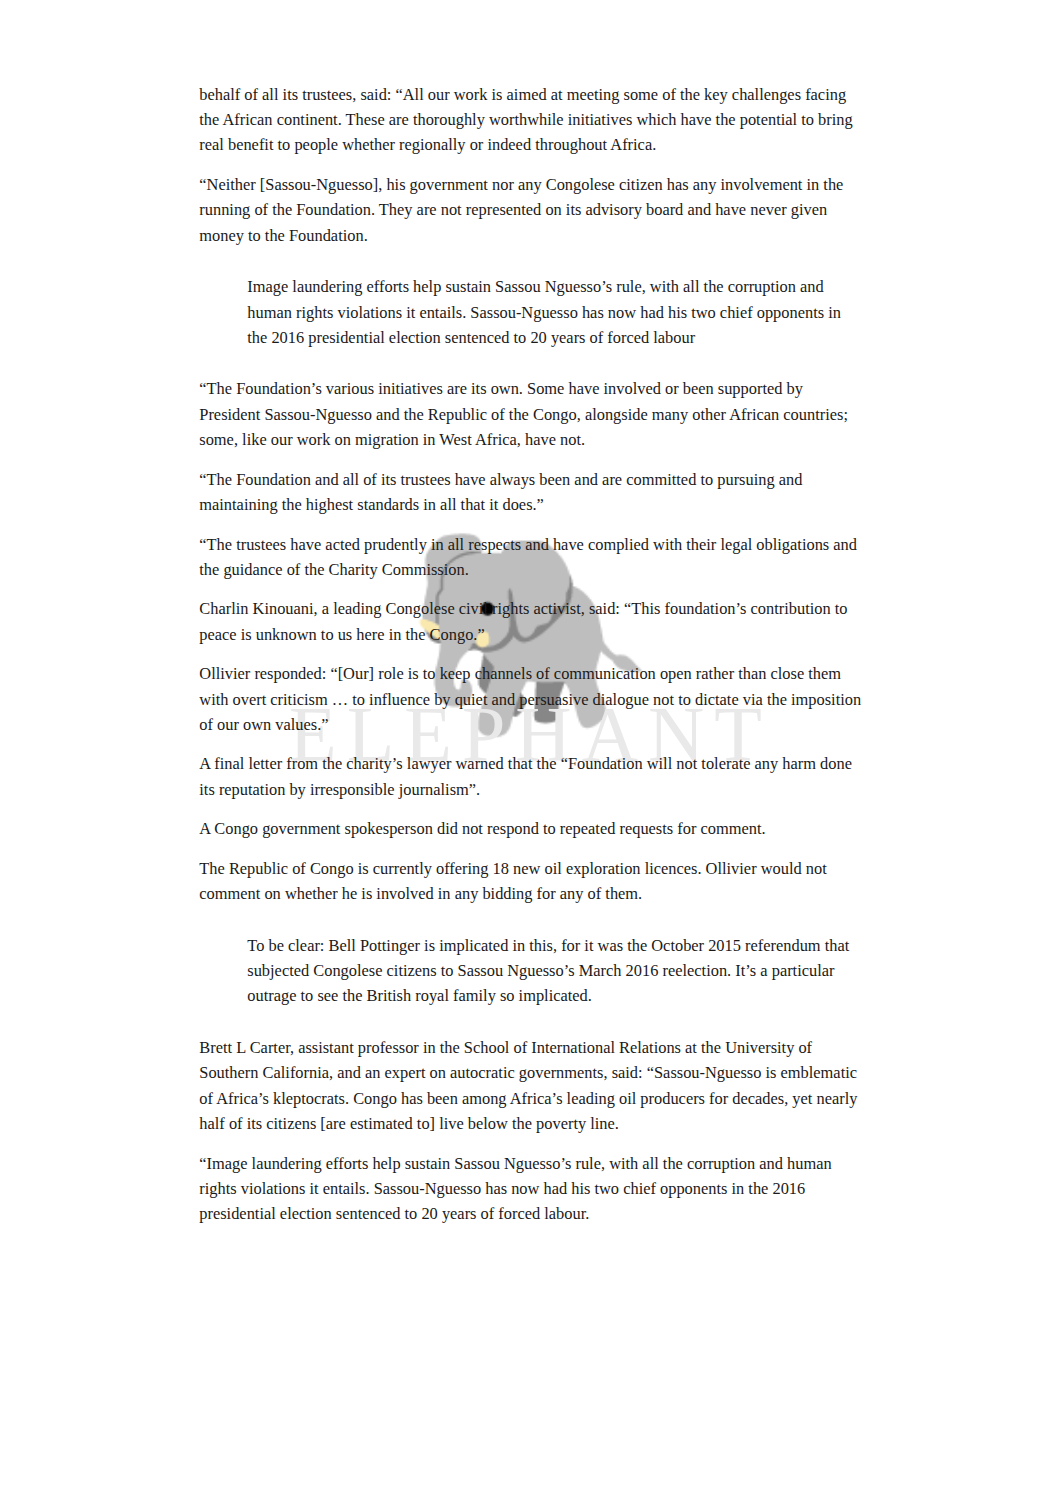🐘 ELEPHANT
behalf of all its trustees, said: “All our work is aimed at meeting some of the key challenges facing the African continent. These are thoroughly worthwhile initiatives which have the potential to bring real benefit to people whether regionally or indeed throughout Africa.
“Neither [Sassou-Nguesso], his government nor any Congolese citizen has any involvement in the running of the Foundation. They are not represented on its advisory board and have never given money to the Foundation.
Image laundering efforts help sustain Sassou Nguesso’s rule, with all the corruption and human rights violations it entails. Sassou-Nguesso has now had his two chief opponents in the 2016 presidential election sentenced to 20 years of forced labour
“The Foundation’s various initiatives are its own. Some have involved or been supported by President Sassou-Nguesso and the Republic of the Congo, alongside many other African countries; some, like our work on migration in West Africa, have not.
“The Foundation and all of its trustees have always been and are committed to pursuing and maintaining the highest standards in all that it does.”
“The trustees have acted prudently in all respects and have complied with their legal obligations and the guidance of the Charity Commission.
Charlin Kinouani, a leading Congolese civil rights activist, said: “This foundation’s contribution to peace is unknown to us here in the Congo.”
Ollivier responded: “[Our] role is to keep channels of communication open rather than close them with overt criticism … to influence by quiet and persuasive dialogue not to dictate via the imposition of our own values.”
A final letter from the charity’s lawyer warned that the “Foundation will not tolerate any harm done its reputation by irresponsible journalism”.
A Congo government spokesperson did not respond to repeated requests for comment.
The Republic of Congo is currently offering 18 new oil exploration licences. Ollivier would not comment on whether he is involved in any bidding for any of them.
To be clear: Bell Pottinger is implicated in this, for it was the October 2015 referendum that subjected Congolese citizens to Sassou Nguesso’s March 2016 reelection. It’s a particular outrage to see the British royal family so implicated.
Brett L Carter, assistant professor in the School of International Relations at the University of Southern California, and an expert on autocratic governments, said: “Sassou-Nguesso is emblematic of Africa’s kleptocrats. Congo has been among Africa’s leading oil producers for decades, yet nearly half of its citizens [are estimated to] live below the poverty line.
“Image laundering efforts help sustain Sassou Nguesso’s rule, with all the corruption and human rights violations it entails. Sassou-Nguesso has now had his two chief opponents in the 2016 presidential election sentenced to 20 years of forced labour.